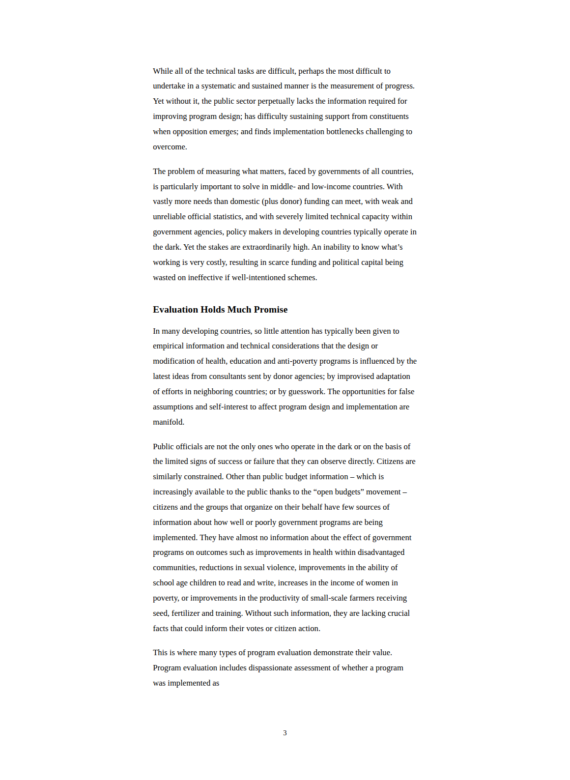While all of the technical tasks are difficult, perhaps the most difficult to undertake in a systematic and sustained manner is the measurement of progress. Yet without it, the public sector perpetually lacks the information required for improving program design; has difficulty sustaining support from constituents when opposition emerges; and finds implementation bottlenecks challenging to overcome.
The problem of measuring what matters, faced by governments of all countries, is particularly important to solve in middle- and low-income countries. With vastly more needs than domestic (plus donor) funding can meet, with weak and unreliable official statistics, and with severely limited technical capacity within government agencies, policy makers in developing countries typically operate in the dark. Yet the stakes are extraordinarily high. An inability to know what’s working is very costly, resulting in scarce funding and political capital being wasted on ineffective if well-intentioned schemes.
Evaluation Holds Much Promise
In many developing countries, so little attention has typically been given to empirical information and technical considerations that the design or modification of health, education and anti-poverty programs is influenced by the latest ideas from consultants sent by donor agencies; by improvised adaptation of efforts in neighboring countries; or by guesswork. The opportunities for false assumptions and self-interest to affect program design and implementation are manifold.
Public officials are not the only ones who operate in the dark or on the basis of the limited signs of success or failure that they can observe directly. Citizens are similarly constrained. Other than public budget information – which is increasingly available to the public thanks to the “open budgets” movement – citizens and the groups that organize on their behalf have few sources of information about how well or poorly government programs are being implemented. They have almost no information about the effect of government programs on outcomes such as improvements in health within disadvantaged communities, reductions in sexual violence, improvements in the ability of school age children to read and write, increases in the income of women in poverty, or improvements in the productivity of small-scale farmers receiving seed, fertilizer and training. Without such information, they are lacking crucial facts that could inform their votes or citizen action.
This is where many types of program evaluation demonstrate their value. Program evaluation includes dispassionate assessment of whether a program was implemented as
3